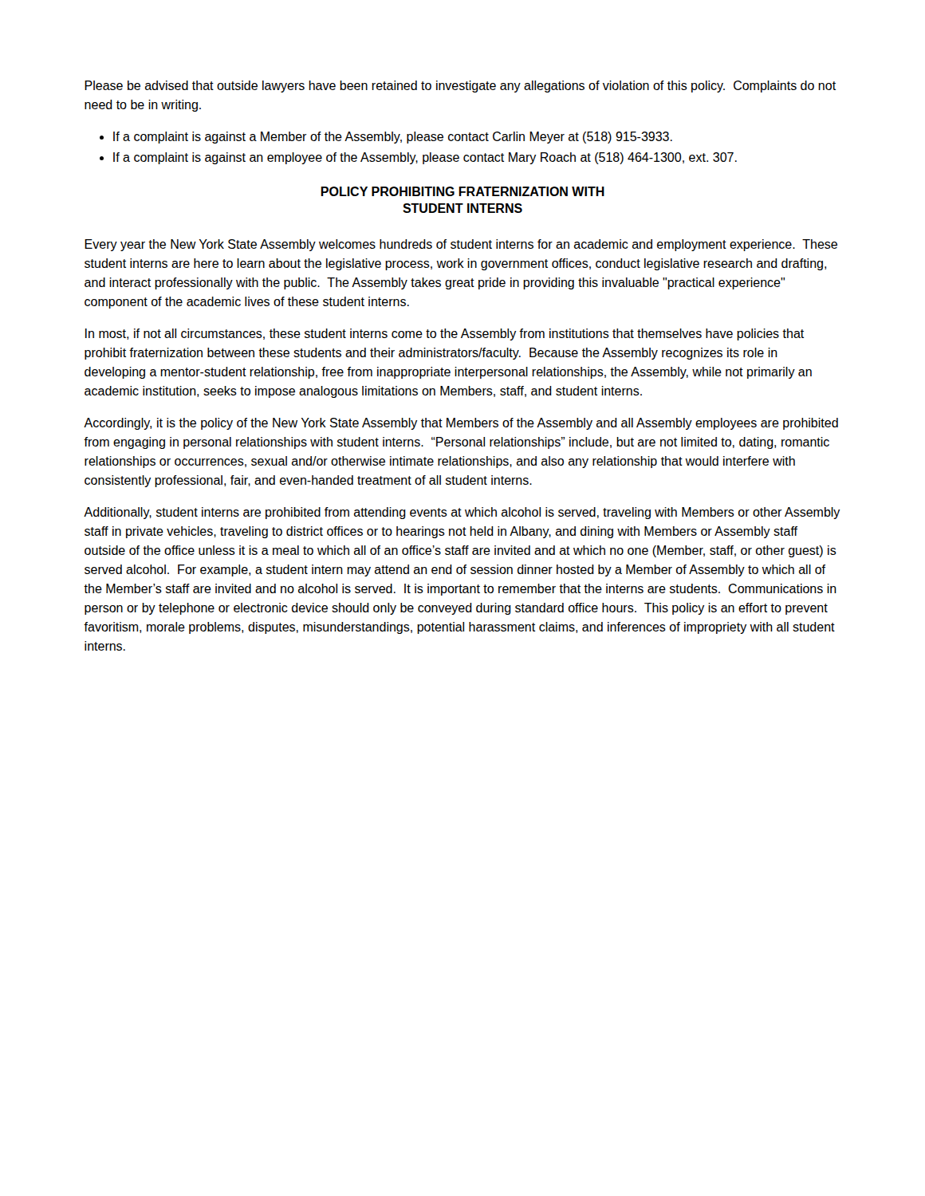Please be advised that outside lawyers have been retained to investigate any allegations of violation of this policy. Complaints do not need to be in writing.
If a complaint is against a Member of the Assembly, please contact Carlin Meyer at (518) 915-3933.
If a complaint is against an employee of the Assembly, please contact Mary Roach at (518) 464-1300, ext. 307.
Policy Prohibiting Fraternization with
Student Interns
Every year the New York State Assembly welcomes hundreds of student interns for an academic and employment experience. These student interns are here to learn about the legislative process, work in government offices, conduct legislative research and drafting, and interact professionally with the public. The Assembly takes great pride in providing this invaluable "practical experience" component of the academic lives of these student interns.
In most, if not all circumstances, these student interns come to the Assembly from institutions that themselves have policies that prohibit fraternization between these students and their administrators/faculty. Because the Assembly recognizes its role in developing a mentor-student relationship, free from inappropriate interpersonal relationships, the Assembly, while not primarily an academic institution, seeks to impose analogous limitations on Members, staff, and student interns.
Accordingly, it is the policy of the New York State Assembly that Members of the Assembly and all Assembly employees are prohibited from engaging in personal relationships with student interns. “Personal relationships” include, but are not limited to, dating, romantic relationships or occurrences, sexual and/or otherwise intimate relationships, and also any relationship that would interfere with consistently professional, fair, and even-handed treatment of all student interns.
Additionally, student interns are prohibited from attending events at which alcohol is served, traveling with Members or other Assembly staff in private vehicles, traveling to district offices or to hearings not held in Albany, and dining with Members or Assembly staff outside of the office unless it is a meal to which all of an office’s staff are invited and at which no one (Member, staff, or other guest) is served alcohol. For example, a student intern may attend an end of session dinner hosted by a Member of Assembly to which all of the Member’s staff are invited and no alcohol is served. It is important to remember that the interns are students. Communications in person or by telephone or electronic device should only be conveyed during standard office hours. This policy is an effort to prevent favoritism, morale problems, disputes, misunderstandings, potential harassment claims, and inferences of impropriety with all student interns.